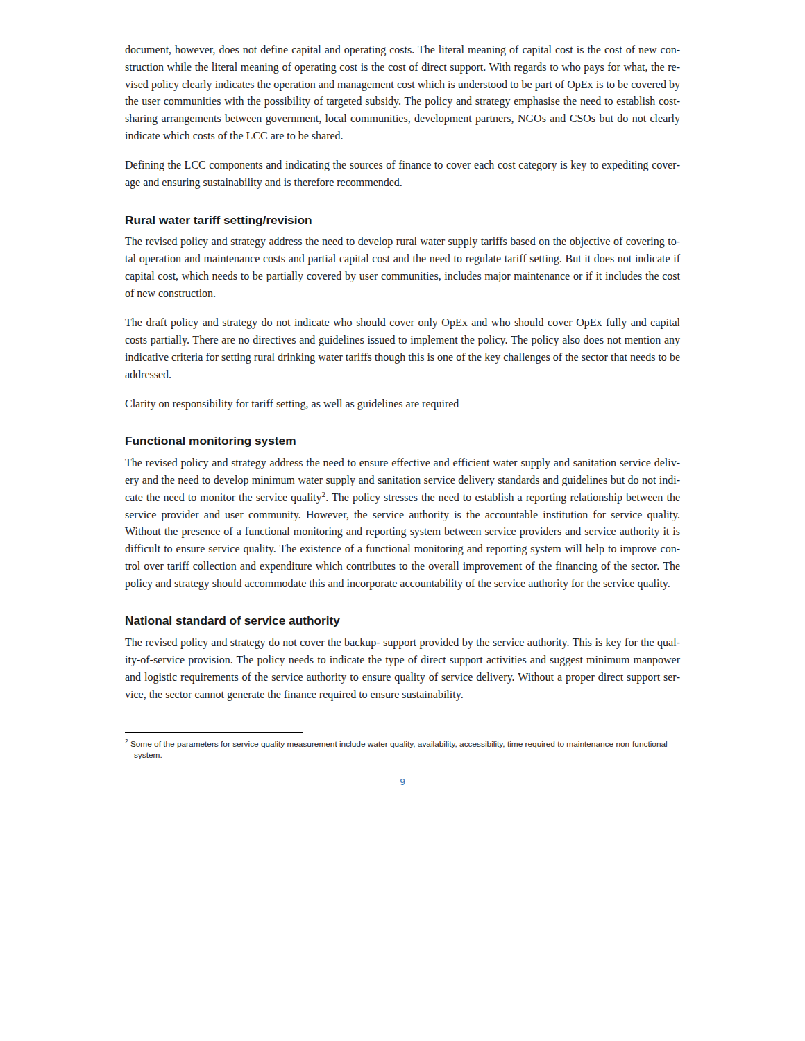document, however, does not define capital and operating costs. The literal meaning of capital cost is the cost of new construction while the literal meaning of operating cost is the cost of direct support. With regards to who pays for what, the revised policy clearly indicates the operation and management cost which is understood to be part of OpEx is to be covered by the user communities with the possibility of targeted subsidy. The policy and strategy emphasise the need to establish cost-sharing arrangements between government, local communities, development partners, NGOs and CSOs but do not clearly indicate which costs of the LCC are to be shared.
Defining the LCC components and indicating the sources of finance to cover each cost category is key to expediting coverage and ensuring sustainability and is therefore recommended.
Rural water tariff setting/revision
The revised policy and strategy address the need to develop rural water supply tariffs based on the objective of covering total operation and maintenance costs and partial capital cost and the need to regulate tariff setting. But it does not indicate if capital cost, which needs to be partially covered by user communities, includes major maintenance or if it includes the cost of new construction.
The draft policy and strategy do not indicate who should cover only OpEx and who should cover OpEx fully and capital costs partially. There are no directives and guidelines issued to implement the policy. The policy also does not mention any indicative criteria for setting rural drinking water tariffs though this is one of the key challenges of the sector that needs to be addressed.
Clarity on responsibility for tariff setting, as well as guidelines are required
Functional monitoring system
The revised policy and strategy address the need to ensure effective and efficient water supply and sanitation service delivery and the need to develop minimum water supply and sanitation service delivery standards and guidelines but do not indicate the need to monitor the service quality2. The policy stresses the need to establish a reporting relationship between the service provider and user community. However, the service authority is the accountable institution for service quality. Without the presence of a functional monitoring and reporting system between service providers and service authority it is difficult to ensure service quality. The existence of a functional monitoring and reporting system will help to improve control over tariff collection and expenditure which contributes to the overall improvement of the financing of the sector. The policy and strategy should accommodate this and incorporate accountability of the service authority for the service quality.
National standard of service authority
The revised policy and strategy do not cover the backup- support provided by the service authority. This is key for the quality-of-service provision. The policy needs to indicate the type of direct support activities and suggest minimum manpower and logistic requirements of the service authority to ensure quality of service delivery. Without a proper direct support service, the sector cannot generate the finance required to ensure sustainability.
2 Some of the parameters for service quality measurement include water quality, availability, accessibility, time required to maintenance non-functional system.
9